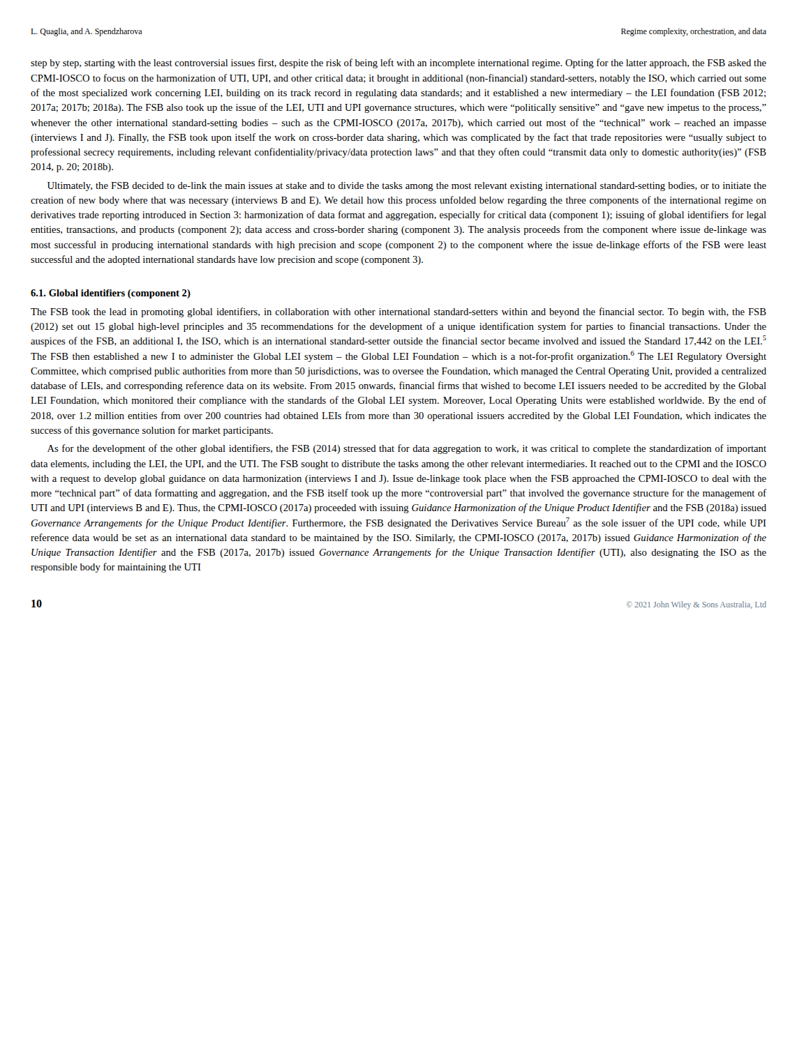L. Quaglia, and A. Spendzharova Regime complexity, orchestration, and data
step by step, starting with the least controversial issues first, despite the risk of being left with an incomplete international regime. Opting for the latter approach, the FSB asked the CPMI-IOSCO to focus on the harmonization of UTI, UPI, and other critical data; it brought in additional (non-financial) standard-setters, notably the ISO, which carried out some of the most specialized work concerning LEI, building on its track record in regulating data standards; and it established a new intermediary – the LEI foundation (FSB 2012; 2017a; 2017b; 2018a). The FSB also took up the issue of the LEI, UTI and UPI governance structures, which were “politically sensitive” and “gave new impetus to the process,” whenever the other international standard-setting bodies – such as the CPMI-IOSCO (2017a, 2017b), which carried out most of the “technical” work – reached an impasse (interviews I and J). Finally, the FSB took upon itself the work on cross-border data sharing, which was complicated by the fact that trade repositories were “usually subject to professional secrecy requirements, including relevant confidentiality/privacy/data protection laws” and that they often could “transmit data only to domestic authority(ies)” (FSB 2014, p. 20; 2018b).
Ultimately, the FSB decided to de-link the main issues at stake and to divide the tasks among the most relevant existing international standard-setting bodies, or to initiate the creation of new body where that was necessary (interviews B and E). We detail how this process unfolded below regarding the three components of the international regime on derivatives trade reporting introduced in Section 3: harmonization of data format and aggregation, especially for critical data (component 1); issuing of global identifiers for legal entities, transactions, and products (component 2); data access and cross-border sharing (component 3). The analysis proceeds from the component where issue de-linkage was most successful in producing international standards with high precision and scope (component 2) to the component where the issue de-linkage efforts of the FSB were least successful and the adopted international standards have low precision and scope (component 3).
6.1. Global identifiers (component 2)
The FSB took the lead in promoting global identifiers, in collaboration with other international standard-setters within and beyond the financial sector. To begin with, the FSB (2012) set out 15 global high-level principles and 35 recommendations for the development of a unique identification system for parties to financial transactions. Under the auspices of the FSB, an additional I, the ISO, which is an international standard-setter outside the financial sector became involved and issued the Standard 17,442 on the LEI.5 The FSB then established a new I to administer the Global LEI system – the Global LEI Foundation – which is a not-for-profit organization.6 The LEI Regulatory Oversight Committee, which comprised public authorities from more than 50 jurisdictions, was to oversee the Foundation, which managed the Central Operating Unit, provided a centralized database of LEIs, and corresponding reference data on its website. From 2015 onwards, financial firms that wished to become LEI issuers needed to be accredited by the Global LEI Foundation, which monitored their compliance with the standards of the Global LEI system. Moreover, Local Operating Units were established worldwide. By the end of 2018, over 1.2 million entities from over 200 countries had obtained LEIs from more than 30 operational issuers accredited by the Global LEI Foundation, which indicates the success of this governance solution for market participants.
As for the development of the other global identifiers, the FSB (2014) stressed that for data aggregation to work, it was critical to complete the standardization of important data elements, including the LEI, the UPI, and the UTI. The FSB sought to distribute the tasks among the other relevant intermediaries. It reached out to the CPMI and the IOSCO with a request to develop global guidance on data harmonization (interviews I and J). Issue de-linkage took place when the FSB approached the CPMI-IOSCO to deal with the more “technical part” of data formatting and aggregation, and the FSB itself took up the more “controversial part” that involved the governance structure for the management of UTI and UPI (interviews B and E). Thus, the CPMI-IOSCO (2017a) proceeded with issuing Guidance Harmonization of the Unique Product Identifier and the FSB (2018a) issued Governance Arrangements for the Unique Product Identifier. Furthermore, the FSB designated the Derivatives Service Bureau7 as the sole issuer of the UPI code, while UPI reference data would be set as an international data standard to be maintained by the ISO. Similarly, the CPMI-IOSCO (2017a, 2017b) issued Guidance Harmonization of the Unique Transaction Identifier and the FSB (2017a, 2017b) issued Governance Arrangements for the Unique Transaction Identifier (UTI), also designating the ISO as the responsible body for maintaining the UTI
10 © 2021 John Wiley & Sons Australia, Ltd